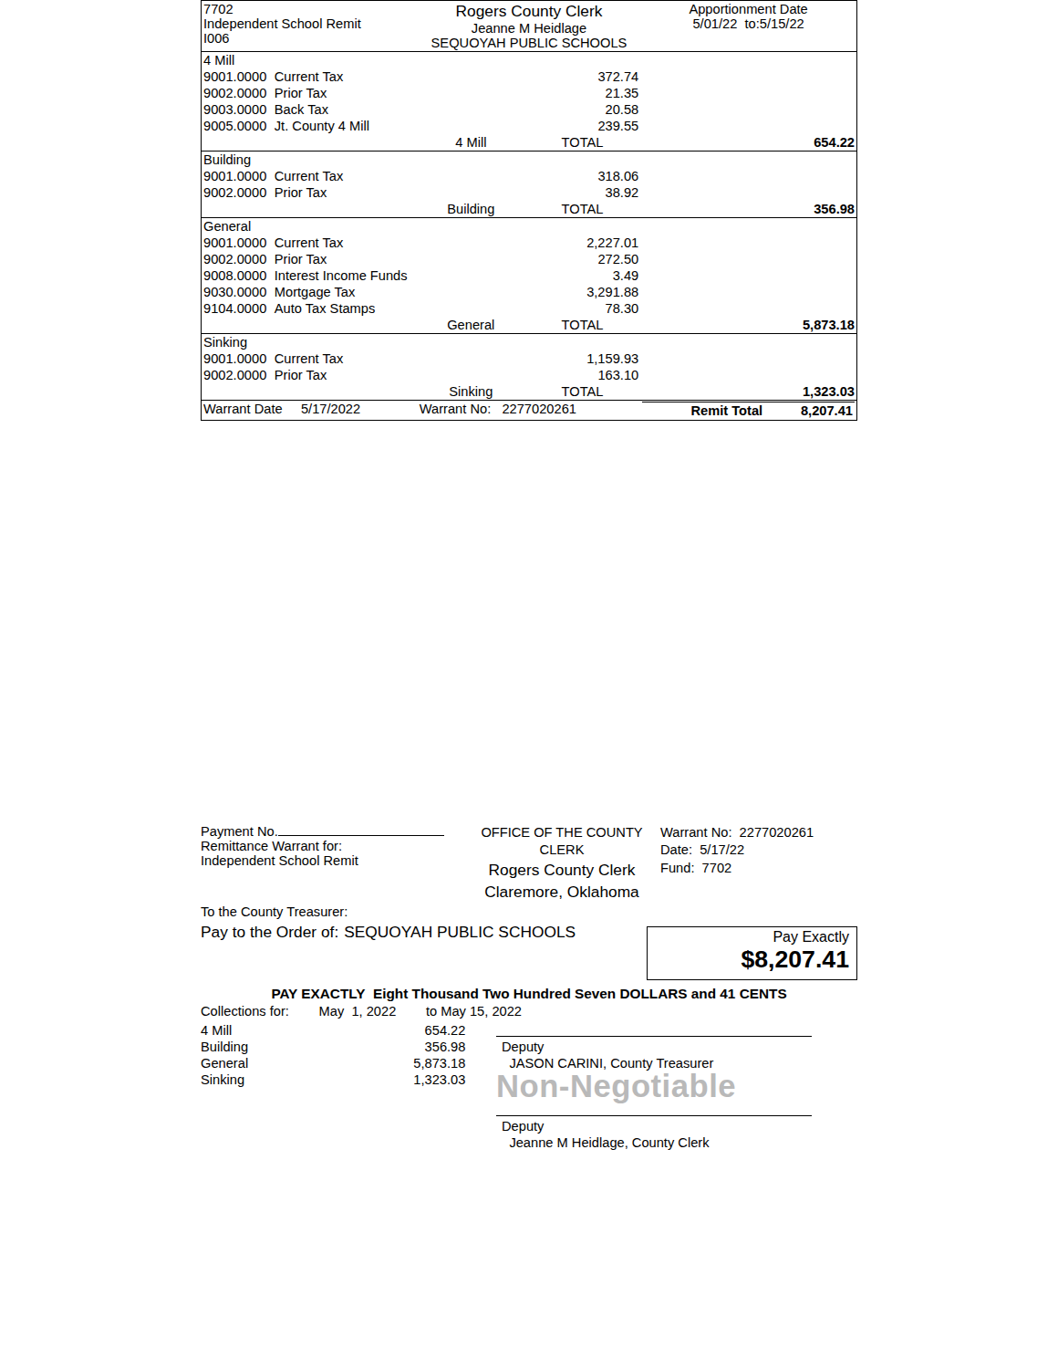| 7702 Independent School Remit I006 | Rogers County Clerk Jeanne M Heidlage SEQUOYAH PUBLIC SCHOOLS | Apportionment Date 5/01/22 to:5/15/22 |
| 4 Mill |
| 9001.0000 | Current Tax | | 372.74 | |
| 9002.0000 | Prior Tax | | 21.35 | |
| 9003.0000 | Back Tax | | 20.58 | |
| 9005.0000 | Jt. County 4 Mill | | 239.55 | |
| | | 4 Mill | TOTAL | 654.22 |
| Building |
| 9001.0000 | Current Tax | | 318.06 | |
| 9002.0000 | Prior Tax | | 38.92 | |
| | | Building | TOTAL | 356.98 |
| General |
| 9001.0000 | Current Tax | | 2,227.01 | |
| 9002.0000 | Prior Tax | | 272.50 | |
| 9008.0000 | Interest Income Funds | | 3.49 | |
| 9030.0000 | Mortgage Tax | | 3,291.88 | |
| 9104.0000 | Auto Tax Stamps | | 78.30 | |
| | | General | TOTAL | 5,873.18 |
| Sinking |
| 9001.0000 | Current Tax | | 1,159.93 | |
| 9002.0000 | Prior Tax | | 163.10 | |
| | | Sinking | TOTAL | 1,323.03 |
| Warrant Date 5/17/2022 | Warrant No: 2277020261 | / Remit Total / 8,207.41 / |
| Payment No. Remittance Warrant for: Independent School Remit | OFFICE OF THE COUNTY CLERK Rogers County Clerk Claremore, Oklahoma | Warrant No: 2277020261 Date: 5/17/22 Fund: 7702 |
To the County Treasurer:
| Pay to the Order of: SEQUOYAH PUBLIC SCHOOLS | Pay Exactly $8,207.41 |
PAY EXACTLY Eight Thousand Two Hundred Seven DOLLARS and 41 CENTS
| Collections for: | May 1, 2022 to May 15, 2022 |
| / 4 Mill / 654.22 / / Building / 356.98 / / General / 5,873.18 / / Sinking / 1,323.03 / | Deputy JASON CARINI, County Treasurer Non-Negotiable Deputy Jeanne M Heidlage, County Clerk |